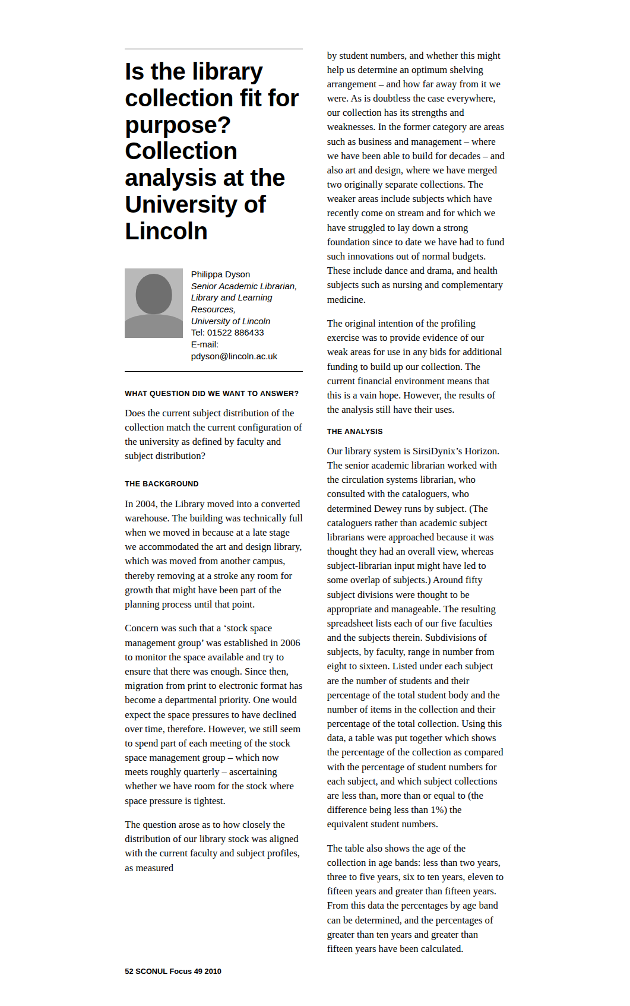Is the library collection fit for purpose? Collection analysis at the University of Lincoln
Philippa Dyson
Senior Academic Librarian,
Library and Learning
Resources,
University of Lincoln
Tel: 01522 886433
E-mail: pdyson@lincoln.ac.uk
What question did we want to answer?
Does the current subject distribution of the collection match the current configuration of the university as defined by faculty and subject distribution?
The background
In 2004, the Library moved into a converted warehouse. The building was technically full when we moved in because at a late stage we accommodated the art and design library, which was moved from another campus, thereby removing at a stroke any room for growth that might have been part of the planning process until that point.
Concern was such that a ‘stock space management group’ was established in 2006 to monitor the space available and try to ensure that there was enough. Since then, migration from print to electronic format has become a departmental priority. One would expect the space pressures to have declined over time, therefore. However, we still seem to spend part of each meeting of the stock space management group – which now meets roughly quarterly – ascertaining whether we have room for the stock where space pressure is tightest.
The question arose as to how closely the distribution of our library stock was aligned with the current faculty and subject profiles, as measured
by student numbers, and whether this might help us determine an optimum shelving arrangement – and how far away from it we were. As is doubtless the case everywhere, our collection has its strengths and weaknesses. In the former category are areas such as business and management – where we have been able to build for decades – and also art and design, where we have merged two originally separate collections. The weaker areas include subjects which have recently come on stream and for which we have struggled to lay down a strong foundation since to date we have had to fund such innovations out of normal budgets. These include dance and drama, and health subjects such as nursing and complementary medicine.
The original intention of the profiling exercise was to provide evidence of our weak areas for use in any bids for additional funding to build up our collection. The current financial environment means that this is a vain hope. However, the results of the analysis still have their uses.
The analysis
Our library system is SirsiDynix’s Horizon. The senior academic librarian worked with the circulation systems librarian, who consulted with the cataloguers, who determined Dewey runs by subject. (The cataloguers rather than academic subject librarians were approached because it was thought they had an overall view, whereas subject-librarian input might have led to some overlap of subjects.) Around fifty subject divisions were thought to be appropriate and manageable. The resulting spreadsheet lists each of our five faculties and the subjects therein. Subdivisions of subjects, by faculty, range in number from eight to sixteen. Listed under each subject are the number of students and their percentage of the total student body and the number of items in the collection and their percentage of the total collection. Using this data, a table was put together which shows the percentage of the collection as compared with the percentage of student numbers for each subject, and which subject collections are less than, more than or equal to (the difference being less than 1%) the equivalent student numbers.
The table also shows the age of the collection in age bands: less than two years, three to five years, six to ten years, eleven to fifteen years and greater than fifteen years. From this data the percentages by age band can be determined, and the percentages of greater than ten years and greater than fifteen years have been calculated.
52 SCONUL Focus 49 2010